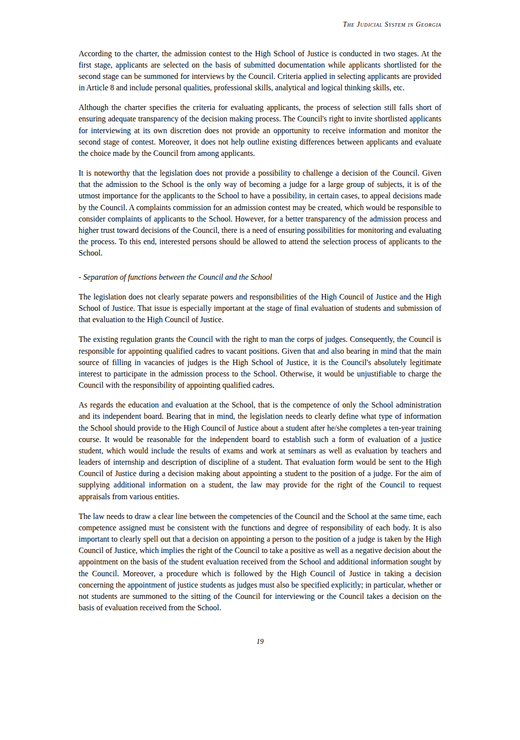The Judicial System in Georgia
According to the charter, the admission contest to the High School of Justice is conducted in two stages. At the first stage, applicants are selected on the basis of submitted documentation while applicants shortlisted for the second stage can be summoned for interviews by the Council. Criteria applied in selecting applicants are provided in Article 8 and include personal qualities, professional skills, analytical and logical thinking skills, etc.
Although the charter specifies the criteria for evaluating applicants, the process of selection still falls short of ensuring adequate transparency of the decision making process. The Council's right to invite shortlisted applicants for interviewing at its own discretion does not provide an opportunity to receive information and monitor the second stage of contest. Moreover, it does not help outline existing differences between applicants and evaluate the choice made by the Council from among applicants.
It is noteworthy that the legislation does not provide a possibility to challenge a decision of the Council. Given that the admission to the School is the only way of becoming a judge for a large group of subjects, it is of the utmost importance for the applicants to the School to have a possibility, in certain cases, to appeal decisions made by the Council. A complaints commission for an admission contest may be created, which would be responsible to consider complaints of applicants to the School. However, for a better transparency of the admission process and higher trust toward decisions of the Council, there is a need of ensuring possibilities for monitoring and evaluating the process. To this end, interested persons should be allowed to attend the selection process of applicants to the School.
Separation of functions between the Council and the School
The legislation does not clearly separate powers and responsibilities of the High Council of Justice and the High School of Justice. That issue is especially important at the stage of final evaluation of students and submission of that evaluation to the High Council of Justice.
The existing regulation grants the Council with the right to man the corps of judges. Consequently, the Council is responsible for appointing qualified cadres to vacant positions. Given that and also bearing in mind that the main source of filling in vacancies of judges is the High School of Justice, it is the Council's absolutely legitimate interest to participate in the admission process to the School. Otherwise, it would be unjustifiable to charge the Council with the responsibility of appointing qualified cadres.
As regards the education and evaluation at the School, that is the competence of only the School administration and its independent board. Bearing that in mind, the legislation needs to clearly define what type of information the School should provide to the High Council of Justice about a student after he/she completes a ten-year training course. It would be reasonable for the independent board to establish such a form of evaluation of a justice student, which would include the results of exams and work at seminars as well as evaluation by teachers and leaders of internship and description of discipline of a student. That evaluation form would be sent to the High Council of Justice during a decision making about appointing a student to the position of a judge. For the aim of supplying additional information on a student, the law may provide for the right of the Council to request appraisals from various entities.
The law needs to draw a clear line between the competencies of the Council and the School at the same time, each competence assigned must be consistent with the functions and degree of responsibility of each body. It is also important to clearly spell out that a decision on appointing a person to the position of a judge is taken by the High Council of Justice, which implies the right of the Council to take a positive as well as a negative decision about the appointment on the basis of the student evaluation received from the School and additional information sought by the Council. Moreover, a procedure which is followed by the High Council of Justice in taking a decision concerning the appointment of justice students as judges must also be specified explicitly; in particular, whether or not students are summoned to the sitting of the Council for interviewing or the Council takes a decision on the basis of evaluation received from the School.
19